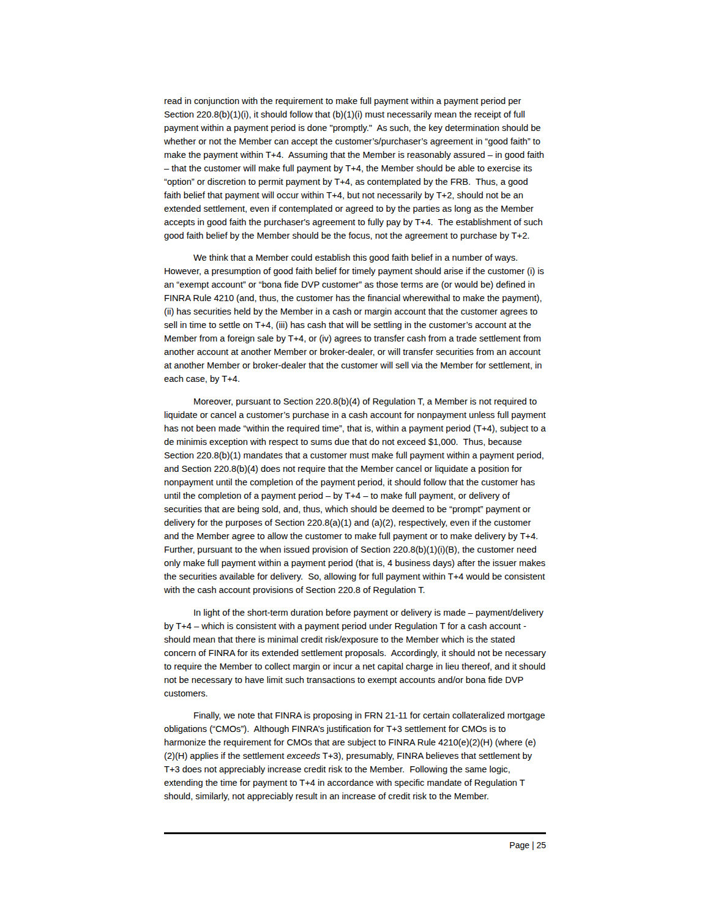read in conjunction with the requirement to make full payment within a payment period per Section 220.8(b)(1)(i), it should follow that (b)(1)(i) must necessarily mean the receipt of full payment within a payment period is done "promptly." As such, the key determination should be whether or not the Member can accept the customer’s/purchaser’s agreement in “good faith” to make the payment within T+4. Assuming that the Member is reasonably assured – in good faith – that the customer will make full payment by T+4, the Member should be able to exercise its “option” or discretion to permit payment by T+4, as contemplated by the FRB. Thus, a good faith belief that payment will occur within T+4, but not necessarily by T+2, should not be an extended settlement, even if contemplated or agreed to by the parties as long as the Member accepts in good faith the purchaser's agreement to fully pay by T+4. The establishment of such good faith belief by the Member should be the focus, not the agreement to purchase by T+2.
We think that a Member could establish this good faith belief in a number of ways. However, a presumption of good faith belief for timely payment should arise if the customer (i) is an “exempt account” or “bona fide DVP customer” as those terms are (or would be) defined in FINRA Rule 4210 (and, thus, the customer has the financial wherewithal to make the payment), (ii) has securities held by the Member in a cash or margin account that the customer agrees to sell in time to settle on T+4, (iii) has cash that will be settling in the customer’s account at the Member from a foreign sale by T+4, or (iv) agrees to transfer cash from a trade settlement from another account at another Member or broker-dealer, or will transfer securities from an account at another Member or broker-dealer that the customer will sell via the Member for settlement, in each case, by T+4.
Moreover, pursuant to Section 220.8(b)(4) of Regulation T, a Member is not required to liquidate or cancel a customer’s purchase in a cash account for nonpayment unless full payment has not been made “within the required time”, that is, within a payment period (T+4), subject to a de minimis exception with respect to sums due that do not exceed $1,000. Thus, because Section 220.8(b)(1) mandates that a customer must make full payment within a payment period, and Section 220.8(b)(4) does not require that the Member cancel or liquidate a position for nonpayment until the completion of the payment period, it should follow that the customer has until the completion of a payment period – by T+4 – to make full payment, or delivery of securities that are being sold, and, thus, which should be deemed to be “prompt” payment or delivery for the purposes of Section 220.8(a)(1) and (a)(2), respectively, even if the customer and the Member agree to allow the customer to make full payment or to make delivery by T+4. Further, pursuant to the when issued provision of Section 220.8(b)(1)(i)(B), the customer need only make full payment within a payment period (that is, 4 business days) after the issuer makes the securities available for delivery. So, allowing for full payment within T+4 would be consistent with the cash account provisions of Section 220.8 of Regulation T.
In light of the short-term duration before payment or delivery is made – payment/delivery by T+4 – which is consistent with a payment period under Regulation T for a cash account - should mean that there is minimal credit risk/exposure to the Member which is the stated concern of FINRA for its extended settlement proposals. Accordingly, it should not be necessary to require the Member to collect margin or incur a net capital charge in lieu thereof, and it should not be necessary to have limit such transactions to exempt accounts and/or bona fide DVP customers.
Finally, we note that FINRA is proposing in FRN 21-11 for certain collateralized mortgage obligations (“CMOs”). Although FINRA’s justification for T+3 settlement for CMOs is to harmonize the requirement for CMOs that are subject to FINRA Rule 4210(e)(2)(H) (where (e)(2)(H) applies if the settlement exceeds T+3), presumably, FINRA believes that settlement by T+3 does not appreciably increase credit risk to the Member. Following the same logic, extending the time for payment to T+4 in accordance with specific mandate of Regulation T should, similarly, not appreciably result in an increase of credit risk to the Member.
Page | 25